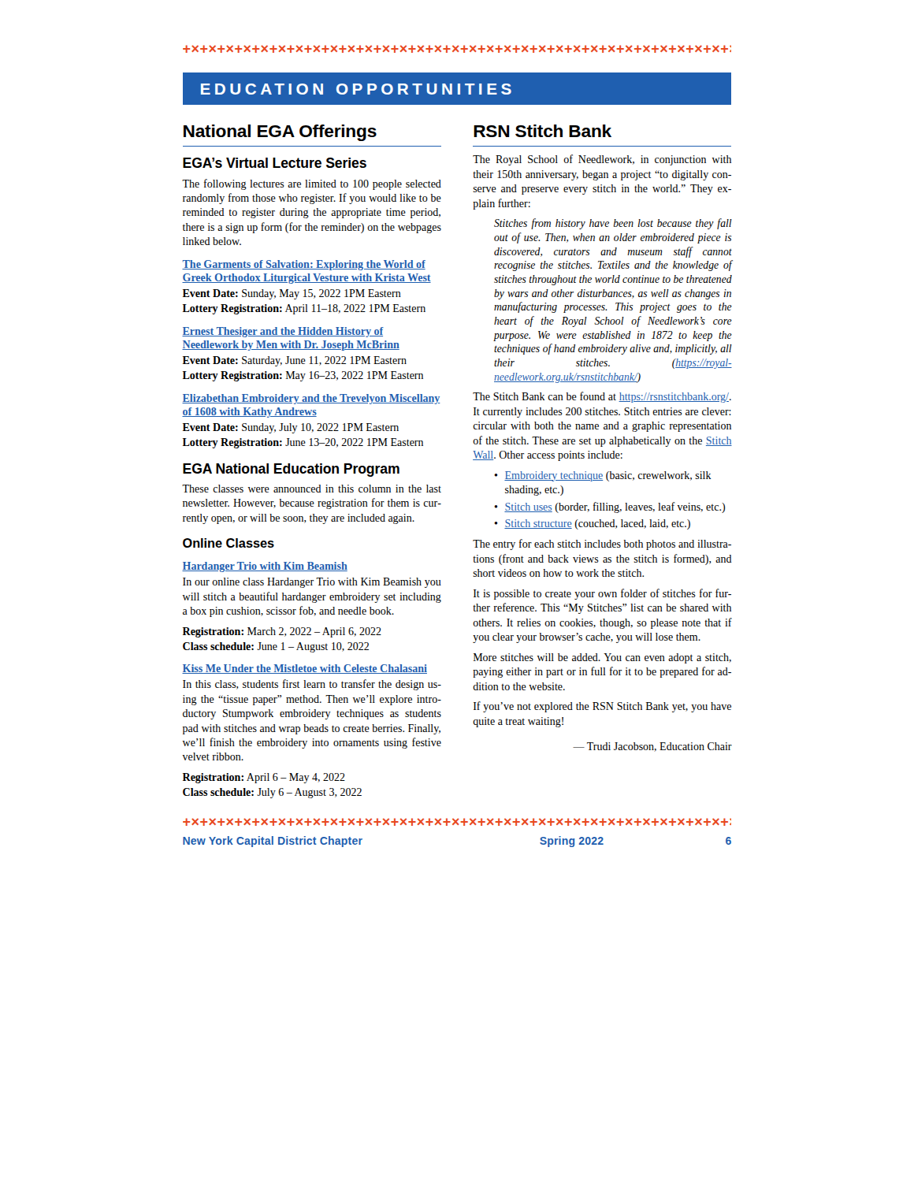+×+×+×+×+×+×+×+×+×+×+×+×+×+×+×+×+×+×+×+×+×+×+×+×+×+×+×+×+×+×+×+×+×+×+×+×+×+×+×+×+×+×+×+×+×
Education Opportunities
National EGA Offerings
EGA’s Virtual Lecture Series
The following lectures are limited to 100 people selected randomly from those who register. If you would like to be reminded to register during the appropriate time period, there is a sign up form (for the reminder) on the webpages linked below.
The Garments of Salvation: Exploring the World of Greek Orthodox Liturgical Vesture with Krista West
Event Date: Sunday, May 15, 2022 1PM Eastern
Lottery Registration: April 11–18, 2022 1PM Eastern
Ernest Thesiger and the Hidden History of Needlework by Men with Dr. Joseph McBrinn
Event Date: Saturday, June 11, 2022 1PM Eastern
Lottery Registration: May 16–23, 2022 1PM Eastern
Elizabethan Embroidery and the Trevelyon Miscellany of 1608 with Kathy Andrews
Event Date: Sunday, July 10, 2022 1PM Eastern
Lottery Registration: June 13–20, 2022 1PM Eastern
EGA National Education Program
These classes were announced in this column in the last newsletter. However, because registration for them is currently open, or will be soon, they are included again.
Online Classes
Hardanger Trio with Kim Beamish
In our online class Hardanger Trio with Kim Beamish you will stitch a beautiful hardanger embroidery set including a box pin cushion, scissor fob, and needle book.
Registration: March 2, 2022 – April 6, 2022
Class schedule: June 1 – August 10, 2022
Kiss Me Under the Mistletoe with Celeste Chalasani
In this class, students first learn to transfer the design using the “tissue paper” method. Then we’ll explore introductory Stumpwork embroidery techniques as students pad with stitches and wrap beads to create berries. Finally, we’ll finish the embroidery into ornaments using festive velvet ribbon.
Registration: April 6 – May 4, 2022
Class schedule: July 6 – August 3, 2022
RSN Stitch Bank
The Royal School of Needlework, in conjunction with their 150th anniversary, began a project “to digitally conserve and preserve every stitch in the world.” They explain further:
Stitches from history have been lost because they fall out of use. Then, when an older embroidered piece is discovered, curators and museum staff cannot recognise the stitches. Textiles and the knowledge of stitches throughout the world continue to be threatened by wars and other disturbances, as well as changes in manufacturing processes. This project goes to the heart of the Royal School of Needlework’s core purpose. We were established in 1872 to keep the techniques of hand embroidery alive and, implicitly, all their stitches. (https://royal-needlework.org.uk/rsnstitchbank/)
The Stitch Bank can be found at https://rsnstitchbank.org/. It currently includes 200 stitches. Stitch entries are clever: circular with both the name and a graphic representation of the stitch. These are set up alphabetically on the Stitch Wall. Other access points include:
Embroidery technique (basic, crewelwork, silk shading, etc.)
Stitch uses (border, filling, leaves, leaf veins, etc.)
Stitch structure (couched, laced, laid, etc.)
The entry for each stitch includes both photos and illustrations (front and back views as the stitch is formed), and short videos on how to work the stitch.
It is possible to create your own folder of stitches for further reference. This “My Stitches” list can be shared with others. It relies on cookies, though, so please note that if you clear your browser’s cache, you will lose them.
More stitches will be added. You can even adopt a stitch, paying either in part or in full for it to be prepared for addition to the website.
If you’ve not explored the RSN Stitch Bank yet, you have quite a treat waiting!
— Trudi Jacobson, Education Chair
+×+×+×+×+×+×+×+×+×+×+×+×+×+×+×+×+×+×+×+×+×+×+×+×+×+×+×+×+×+×+×+×+×+×+×+×+×+×+×+×+×+×+×+×+×
New York Capital District Chapter
Spring 2022
6